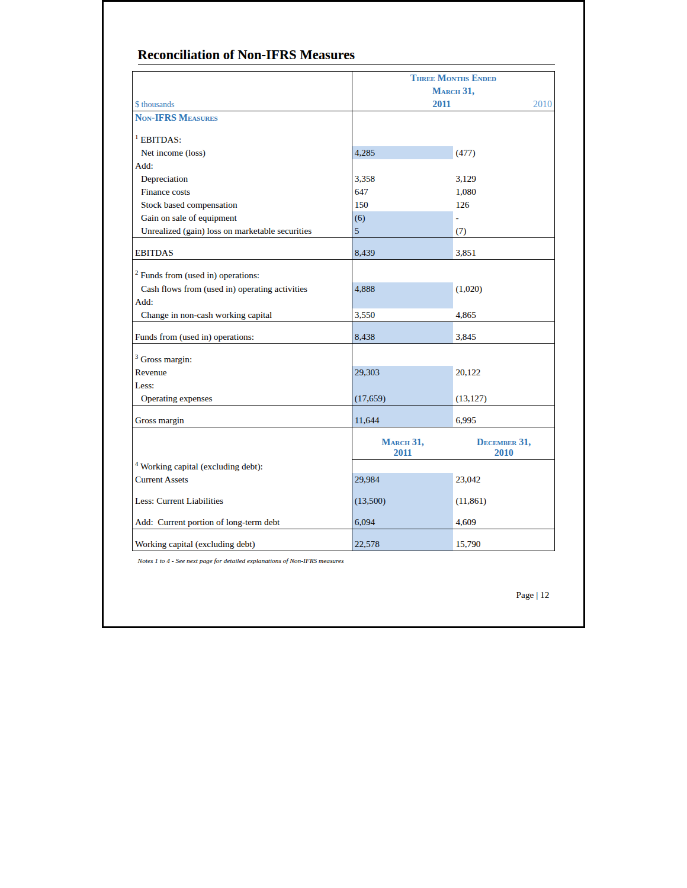Reconciliation of Non-IFRS Measures
| | Three Months Ended |
| | March 31, |
| $ thousands | 2011 | 2010 |
| Non-IFRS Measures | | |
| 1 EBITDAS: | | |
| Net income (loss) | 4,285 | (477) |
| Add: | | |
| Depreciation | 3,358 | 3,129 |
| Finance costs | 647 | 1,080 |
| Stock based compensation | 150 | 126 |
| Gain on sale of equipment | (6) | - |
| Unrealized (gain) loss on marketable securities | 5 | (7) |
| EBITDAS | 8,439 | 3,851 |
| 2 Funds from (used in) operations: | | |
| Cash flows from (used in) operating activities | 4,888 | (1,020) |
| Add: | | |
| Change in non-cash working capital | 3,550 | 4,865 |
| Funds from (used in) operations: | 8,438 | 3,845 |
| 3 Gross margin: | | |
| Revenue | 29,303 | 20,122 |
| Less: | | |
| Operating expenses | (17,659) | (13,127) |
| Gross margin | 11,644 | 6,995 |
| | March 31, 2011 | December 31, 2010 |
| 4 Working capital (excluding debt): | | |
| Current Assets | 29,984 | 23,042 |
| Less: Current Liabilities | (13,500) | (11,861) |
| Add: Current portion of long-term debt | 6,094 | 4,609 |
| Working capital (excluding debt) | 22,578 | 15,790 |
Notes 1 to 4 - See next page for detailed explanations of Non-IFRS measures
Page | 12